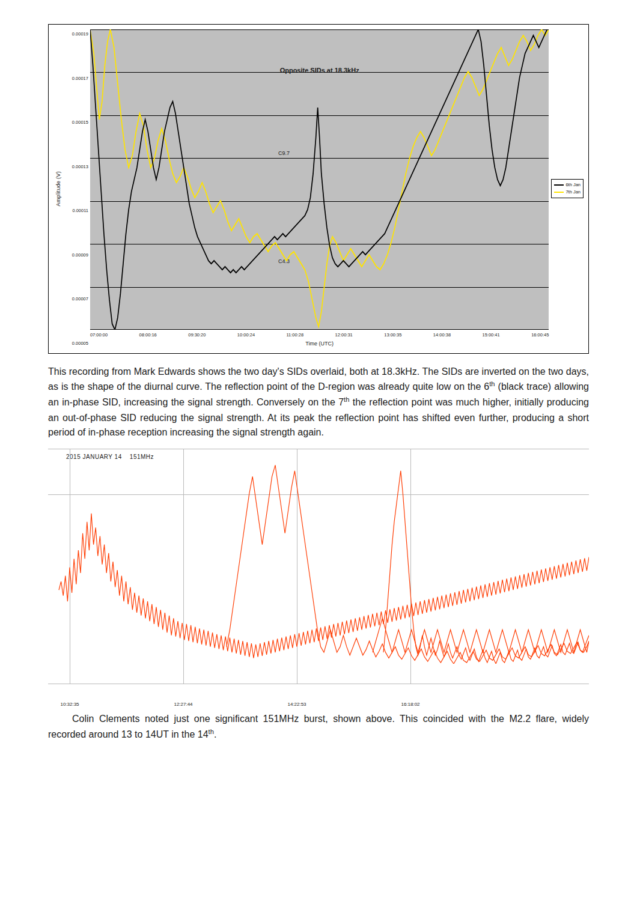Amplitude (V)
0.00019 0.00017 0.00015 0.00013 0.00011 0.00009 0.00007 0.00005
Opposite SIDs at 18.3kHz
C9.7
C4.3
07:00:00 08:00:16 09:30:20 10:00:24 11:00:28 12:00:31 13:00:35 14:00:38 15:00:41 16:00:45
Time (UTC)
6th Jan
7th Jan
This recording from Mark Edwards shows the two day's SIDs overlaid, both at 18.3kHz. The SIDs are inverted on the two days, as is the shape of the diurnal curve. The reflection point of the D-region was already quite low on the 6th (black trace) allowing an in-phase SID, increasing the signal strength. Conversely on the 7th the reflection point was much higher, initially producing an out-of-phase SID reducing the signal strength. At its peak the reflection point has shifted even further, producing a short period of in-phase reception increasing the signal strength again.
2015 JANUARY 14 151MHz
10:32:35 12:27:44 14:22:53 16:18:02
Colin Clements noted just one significant 151MHz burst, shown above. This coincided with the M2.2 flare, widely recorded around 13 to 14UT in the 14th.